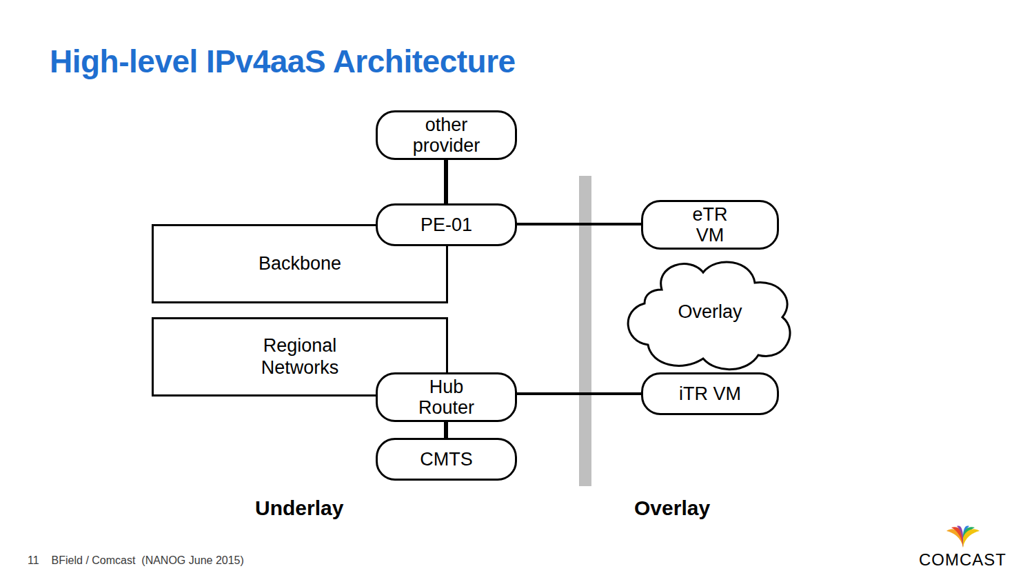High-level IPv4aaS Architecture
Backbone
Regional
Networks
other
provider
PE-01
Hub
Router
CMTS
eTR
VM
iTR VM
Overlay
Underlay
Overlay
11 BField / Comcast (NANOG June 2015)
COMCAST